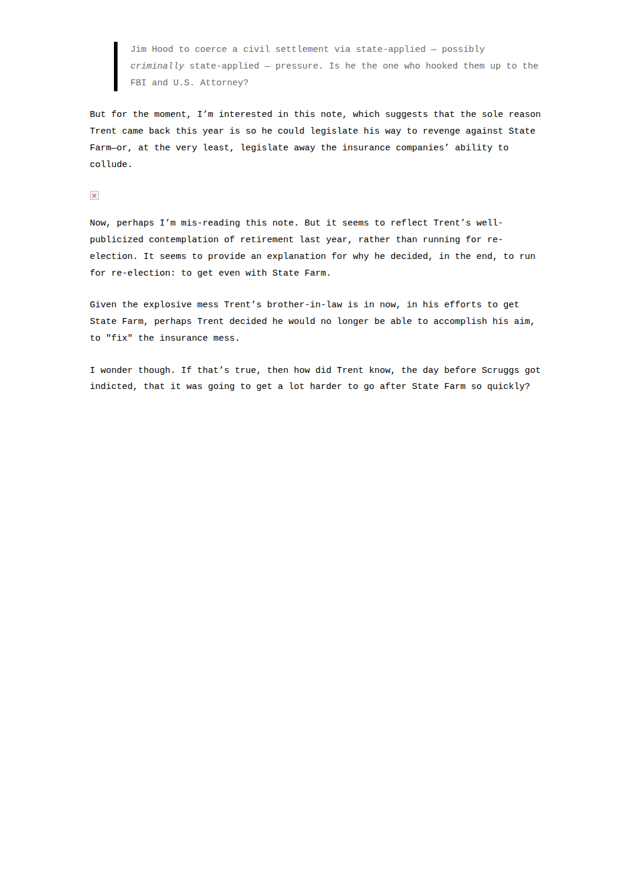Jim Hood to coerce a civil settlement via state-applied — possibly criminally state-applied — pressure. Is he the one who hooked them up to the FBI and U.S. Attorney?
But for the moment, I’m interested in this note, which suggests that the sole reason Trent came back this year is so he could legislate his way to revenge against State Farm—or, at the very least, legislate away the insurance companies’ ability to collude.
Now, perhaps I’m mis-reading this note. But it seems to reflect Trent’s well-publicized contemplation of retirement last year, rather than running for re-election. It seems to provide an explanation for why he decided, in the end, to run for re-election: to get even with State Farm.
Given the explosive mess Trent’s brother-in-law is in now, in his efforts to get State Farm, perhaps Trent decided he would no longer be able to accomplish his aim, to "fix" the insurance mess.
I wonder though. If that’s true, then how did Trent know, the day before Scruggs got indicted, that it was going to get a lot harder to go after State Farm so quickly?